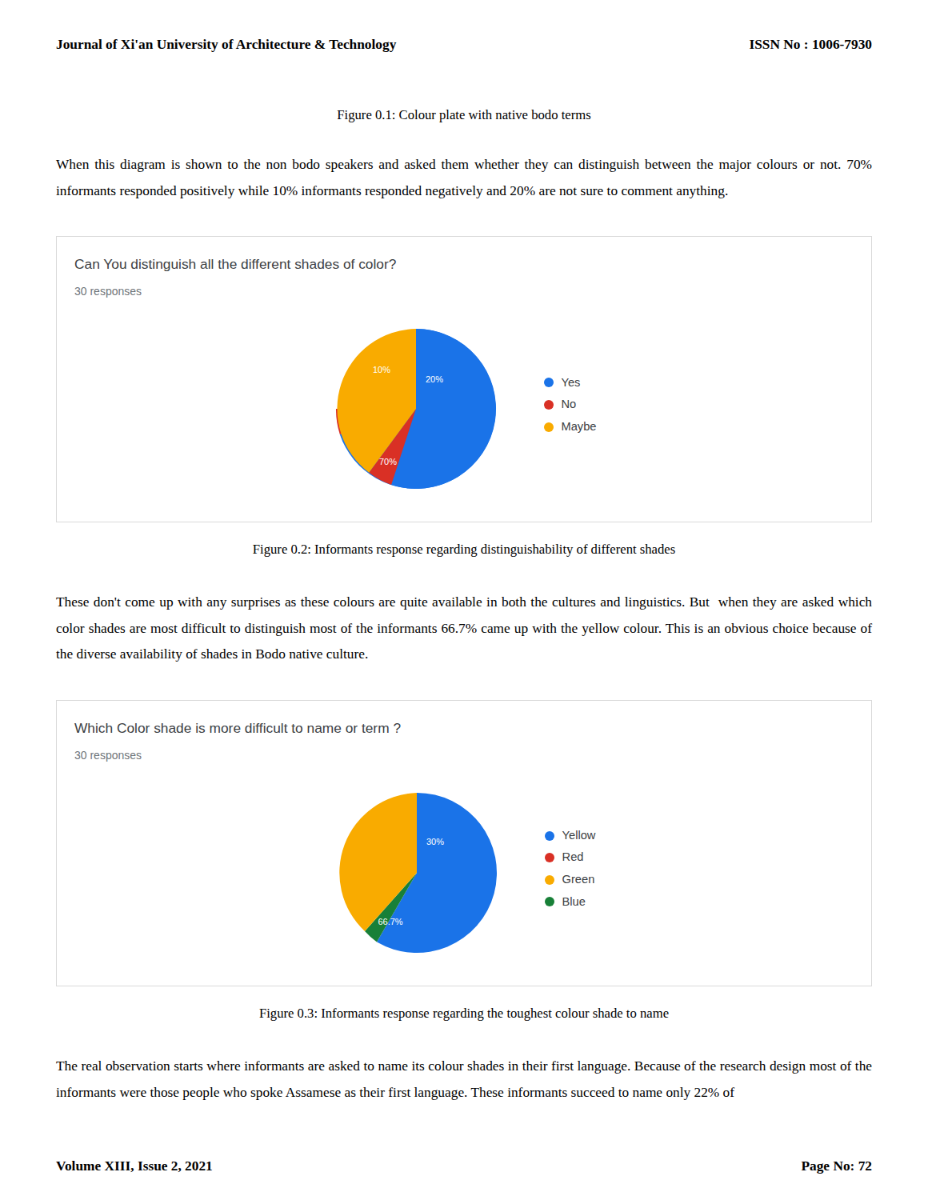Journal of Xi'an University of Architecture & Technology
ISSN No : 1006-7930
Figure 0.1: Colour plate with native bodo terms
When this diagram is shown to the non bodo speakers and asked them whether they can distinguish between the major colours or not. 70% informants responded positively while 10% informants responded negatively and 20% are not sure to comment anything.
Can You distinguish all the different shades of color?
30 responses
70% 10% 20%
Yes
No
Maybe
Figure 0.2: Informants response regarding distinguishability of different shades
These don't come up with any surprises as these colours are quite available in both the cultures and linguistics. But when they are asked which color shades are most difficult to distinguish most of the informants 66.7% came up with the yellow colour. This is an obvious choice because of the diverse availability of shades in Bodo native culture.
Which Color shade is more difficult to name or term ?
30 responses
66.7% 30%
Yellow
Red
Green
Blue
Figure 0.3: Informants response regarding the toughest colour shade to name
The real observation starts where informants are asked to name its colour shades in their first language. Because of the research design most of the informants were those people who spoke Assamese as their first language. These informants succeed to name only 22% of
Volume XIII, Issue 2, 2021
Page No: 72